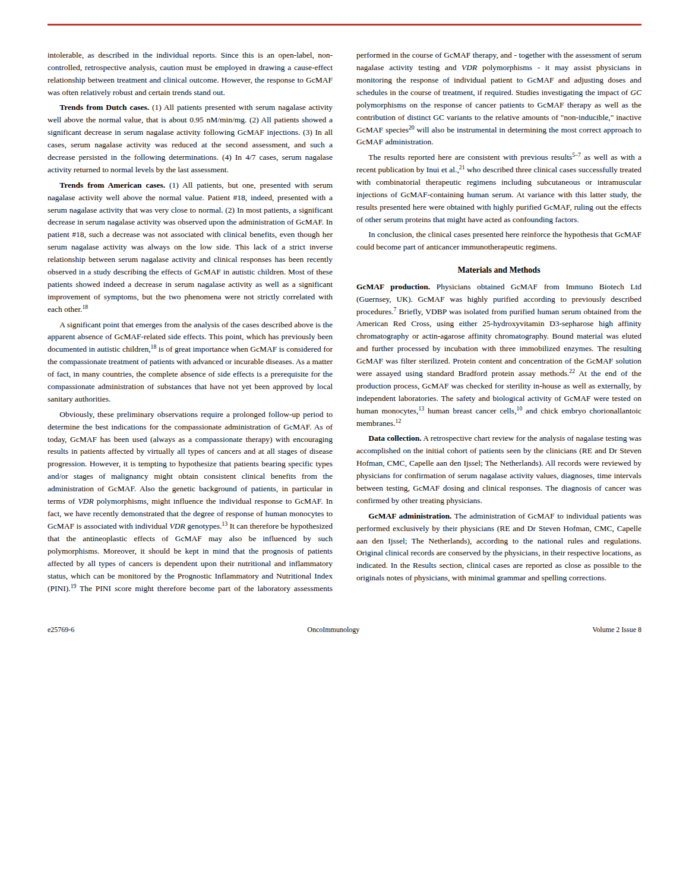intolerable, as described in the individual reports. Since this is an open-label, non-controlled, retrospective analysis, caution must be employed in drawing a cause-effect relationship between treatment and clinical outcome. However, the response to GcMAF was often relatively robust and certain trends stand out.
Trends from Dutch cases. (1) All patients presented with serum nagalase activity well above the normal value, that is about 0.95 nM/min/mg. (2) All patients showed a significant decrease in serum nagalase activity following GcMAF injections. (3) In all cases, serum nagalase activity was reduced at the second assessment, and such a decrease persisted in the following determinations. (4) In 4/7 cases, serum nagalase activity returned to normal levels by the last assessment.
Trends from American cases. (1) All patients, but one, presented with serum nagalase activity well above the normal value. Patient #18, indeed, presented with a serum nagalase activity that was very close to normal. (2) In most patients, a significant decrease in serum nagalase activity was observed upon the administration of GcMAF. In patient #18, such a decrease was not associated with clinical benefits, even though her serum nagalase activity was always on the low side. This lack of a strict inverse relationship between serum nagalase activity and clinical responses has been recently observed in a study describing the effects of GcMAF in autistic children. Most of these patients showed indeed a decrease in serum nagalase activity as well as a significant improvement of symptoms, but the two phenomena were not strictly correlated with each other.18
A significant point that emerges from the analysis of the cases described above is the apparent absence of GcMAF-related side effects. This point, which has previously been documented in autistic children,18 is of great importance when GcMAF is considered for the compassionate treatment of patients with advanced or incurable diseases. As a matter of fact, in many countries, the complete absence of side effects is a prerequisite for the compassionate administration of substances that have not yet been approved by local sanitary authorities.
Obviously, these preliminary observations require a prolonged follow-up period to determine the best indications for the compassionate administration of GcMAF. As of today, GcMAF has been used (always as a compassionate therapy) with encouraging results in patients affected by virtually all types of cancers and at all stages of disease progression. However, it is tempting to hypothesize that patients bearing specific types and/or stages of malignancy might obtain consistent clinical benefits from the administration of GcMAF. Also the genetic background of patients, in particular in terms of VDR polymorphisms, might influence the individual response to GcMAF. In fact, we have recently demonstrated that the degree of response of human monocytes to GcMAF is associated with individual VDR genotypes.13 It can therefore be hypothesized that the antineoplastic effects of GcMAF may also be influenced by such polymorphisms. Moreover, it should be kept in mind that the prognosis of patients affected by all types of cancers is dependent upon their nutritional and inflammatory status, which can be monitored by the Prognostic Inflammatory and Nutritional Index (PINI).19 The PINI score might therefore become part of the laboratory assessments performed in the course of GcMAF therapy, and - together with the assessment of serum nagalase activity testing and VDR polymorphisms - it may assist physicians in monitoring the response of individual patient to GcMAF and adjusting doses and schedules in the course of treatment, if required. Studies investigating the impact of GC polymorphisms on the response of cancer patients to GcMAF therapy as well as the contribution of distinct GC variants to the relative amounts of "non-inducible," inactive GcMAF species20 will also be instrumental in determining the most correct approach to GcMAF administration.
The results reported here are consistent with previous results5–7 as well as with a recent publication by Inui et al.,21 who described three clinical cases successfully treated with combinatorial therapeutic regimens including subcutaneous or intramuscular injections of GcMAF-containing human serum. At variance with this latter study, the results presented here were obtained with highly purified GcMAF, ruling out the effects of other serum proteins that might have acted as confounding factors.
In conclusion, the clinical cases presented here reinforce the hypothesis that GcMAF could become part of anticancer immunotherapeutic regimens.
Materials and Methods
GcMAF production. Physicians obtained GcMAF from Immuno Biotech Ltd (Guernsey, UK). GcMAF was highly purified according to previously described procedures.7 Briefly, VDBP was isolated from purified human serum obtained from the American Red Cross, using either 25-hydroxyvitamin D3-sepharose high affinity chromatography or actin-agarose affinity chromatography. Bound material was eluted and further processed by incubation with three immobilized enzymes. The resulting GcMAF was filter sterilized. Protein content and concentration of the GcMAF solution were assayed using standard Bradford protein assay methods.22 At the end of the production process, GcMAF was checked for sterility in-house as well as externally, by independent laboratories. The safety and biological activity of GcMAF were tested on human monocytes,13 human breast cancer cells,10 and chick embryo chorionallantoic membranes.12
Data collection. A retrospective chart review for the analysis of nagalase testing was accomplished on the initial cohort of patients seen by the clinicians (RE and Dr Steven Hofman, CMC, Capelle aan den Ijssel; The Netherlands). All records were reviewed by physicians for confirmation of serum nagalase activity values, diagnoses, time intervals between testing, GcMAF dosing and clinical responses. The diagnosis of cancer was confirmed by other treating physicians.
GcMAF administration. The administration of GcMAF to individual patients was performed exclusively by their physicians (RE and Dr Steven Hofman, CMC, Capelle aan den Ijssel; The Netherlands), according to the national rules and regulations. Original clinical records are conserved by the physicians, in their respective locations, as indicated. In the Results section, clinical cases are reported as close as possible to the originals notes of physicians, with minimal grammar and spelling corrections.
e25769-6
OncoImmunology
Volume 2 Issue 8